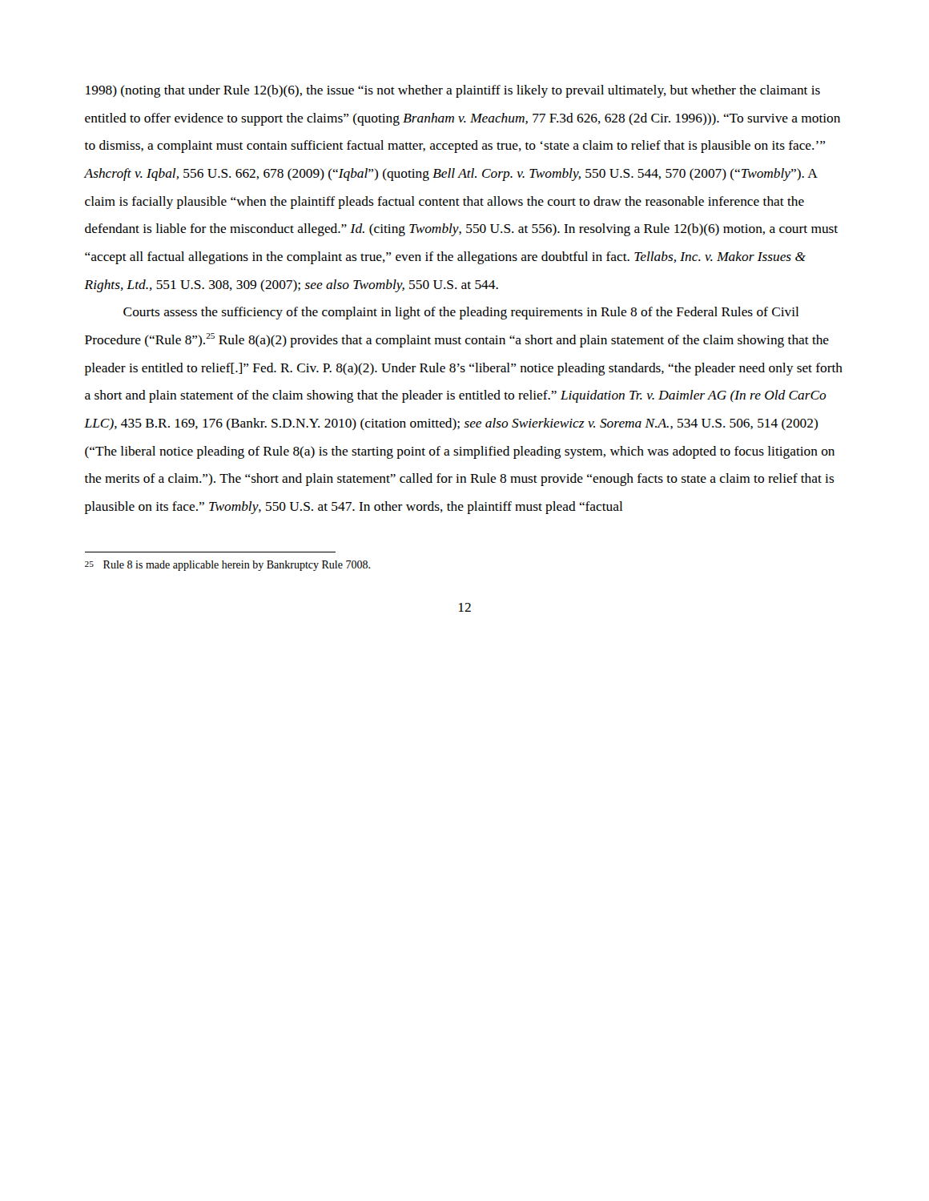1998) (noting that under Rule 12(b)(6), the issue “is not whether a plaintiff is likely to prevail ultimately, but whether the claimant is entitled to offer evidence to support the claims” (quoting Branham v. Meachum, 77 F.3d 626, 628 (2d Cir. 1996))). “To survive a motion to dismiss, a complaint must contain sufficient factual matter, accepted as true, to ‘state a claim to relief that is plausible on its face.’” Ashcroft v. Iqbal, 556 U.S. 662, 678 (2009) (“Iqbal”) (quoting Bell Atl. Corp. v. Twombly, 550 U.S. 544, 570 (2007) (“Twombly”). A claim is facially plausible “when the plaintiff pleads factual content that allows the court to draw the reasonable inference that the defendant is liable for the misconduct alleged.” Id. (citing Twombly, 550 U.S. at 556). In resolving a Rule 12(b)(6) motion, a court must “accept all factual allegations in the complaint as true,” even if the allegations are doubtful in fact. Tellabs, Inc. v. Makor Issues & Rights, Ltd., 551 U.S. 308, 309 (2007); see also Twombly, 550 U.S. at 544.
Courts assess the sufficiency of the complaint in light of the pleading requirements in Rule 8 of the Federal Rules of Civil Procedure (“Rule 8”).25 Rule 8(a)(2) provides that a complaint must contain “a short and plain statement of the claim showing that the pleader is entitled to relief[.]” Fed. R. Civ. P. 8(a)(2). Under Rule 8’s “liberal” notice pleading standards, “the pleader need only set forth a short and plain statement of the claim showing that the pleader is entitled to relief.” Liquidation Tr. v. Daimler AG (In re Old CarCo LLC), 435 B.R. 169, 176 (Bankr. S.D.N.Y. 2010) (citation omitted); see also Swierkiewicz v. Sorema N.A., 534 U.S. 506, 514 (2002) (“The liberal notice pleading of Rule 8(a) is the starting point of a simplified pleading system, which was adopted to focus litigation on the merits of a claim.”). The “short and plain statement” called for in Rule 8 must provide “enough facts to state a claim to relief that is plausible on its face.” Twombly, 550 U.S. at 547. In other words, the plaintiff must plead “factual
25 Rule 8 is made applicable herein by Bankruptcy Rule 7008.
12